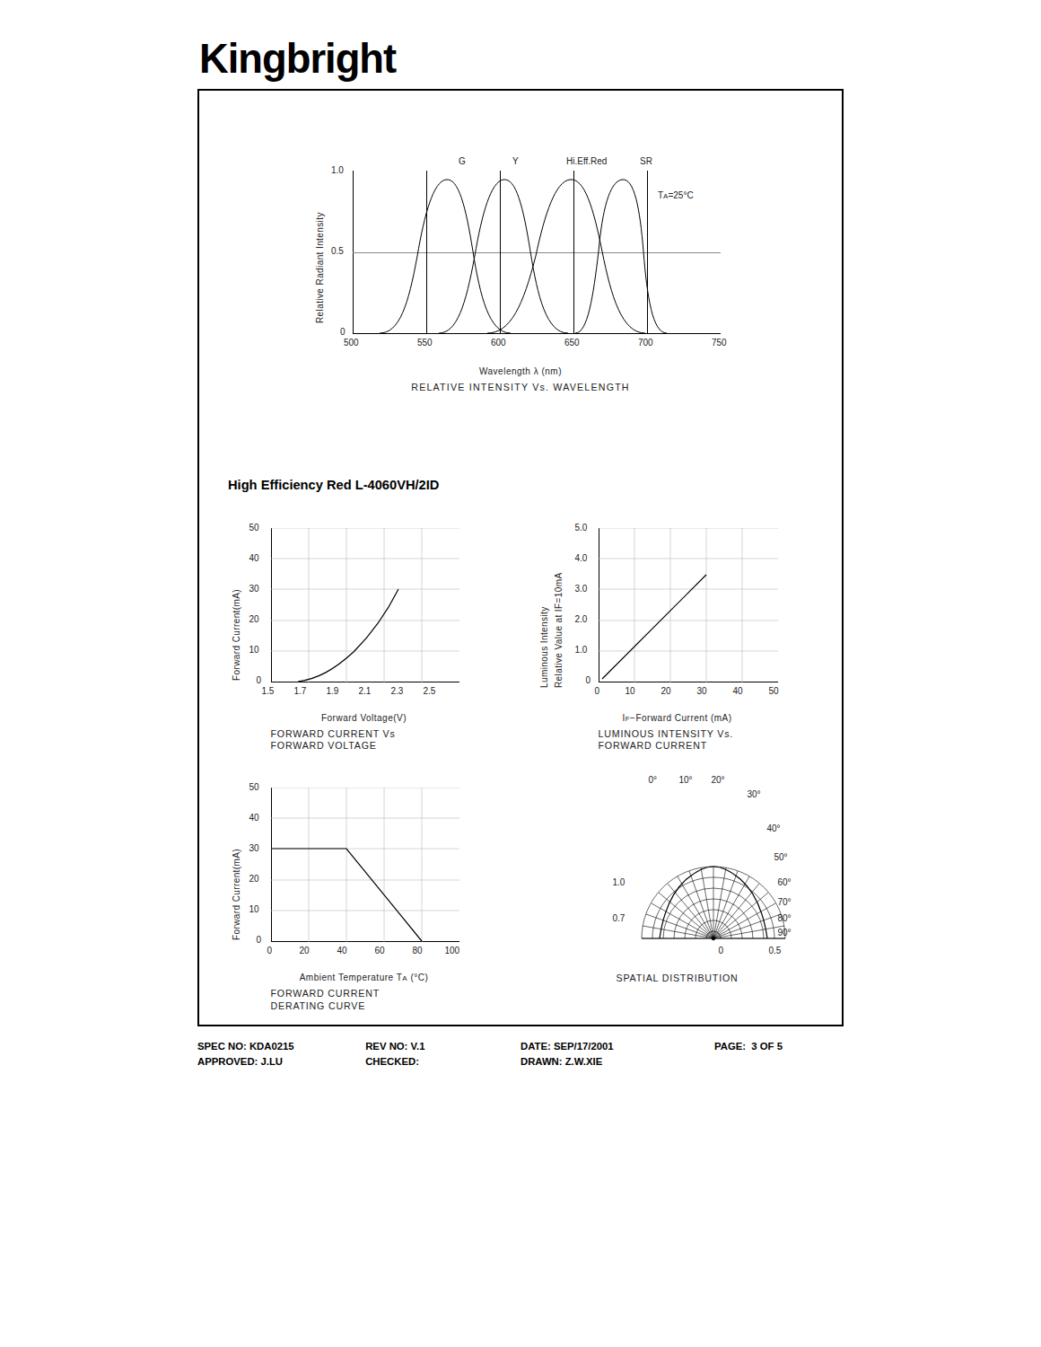Kingbright
G Y Hi.Eff.Red SR
Relative Radiant Intensity
1.0
0.5
0
TA=25°C
500
550
600
650
700
750
Wavelength λ (nm)
RELATIVE INTENSITY Vs. WAVELENGTH
High Efficiency Red L-4060VH/2ID
Forward Current(mA)
50
40
30
20
10
0
1.5
1.7
1.9
2.1
2.3
2.5
Forward Voltage(V)
FORWARD CURRENT Vs
FORWARD VOLTAGE
Luminous Intensity
Relative Value at IF=10mA
5.0
4.0
3.0
2.0
1.0
0
0
10
20
30
40
50
IF−Forward Current (mA)
LUMINOUS INTENSITY Vs.
FORWARD CURRENT
Forward Current(mA)
50
40
30
20
10
0
0
20
40
60
80
100
Ambient Temperature TA (°C)
FORWARD CURRENT
DERATING CURVE
0°
10°
20°
30°
40°
50°
60°
70°
80°
90°
1.0
0.7
0
0.5
SPATIAL DISTRIBUTION
| SPEC NO: KDA0215 | REV NO: V.1 | DATE: SEP/17/2001 | PAGE: 3 OF 5 |
| APPROVED: J.LU | CHECKED: | DRAWN: Z.W.XIE | |